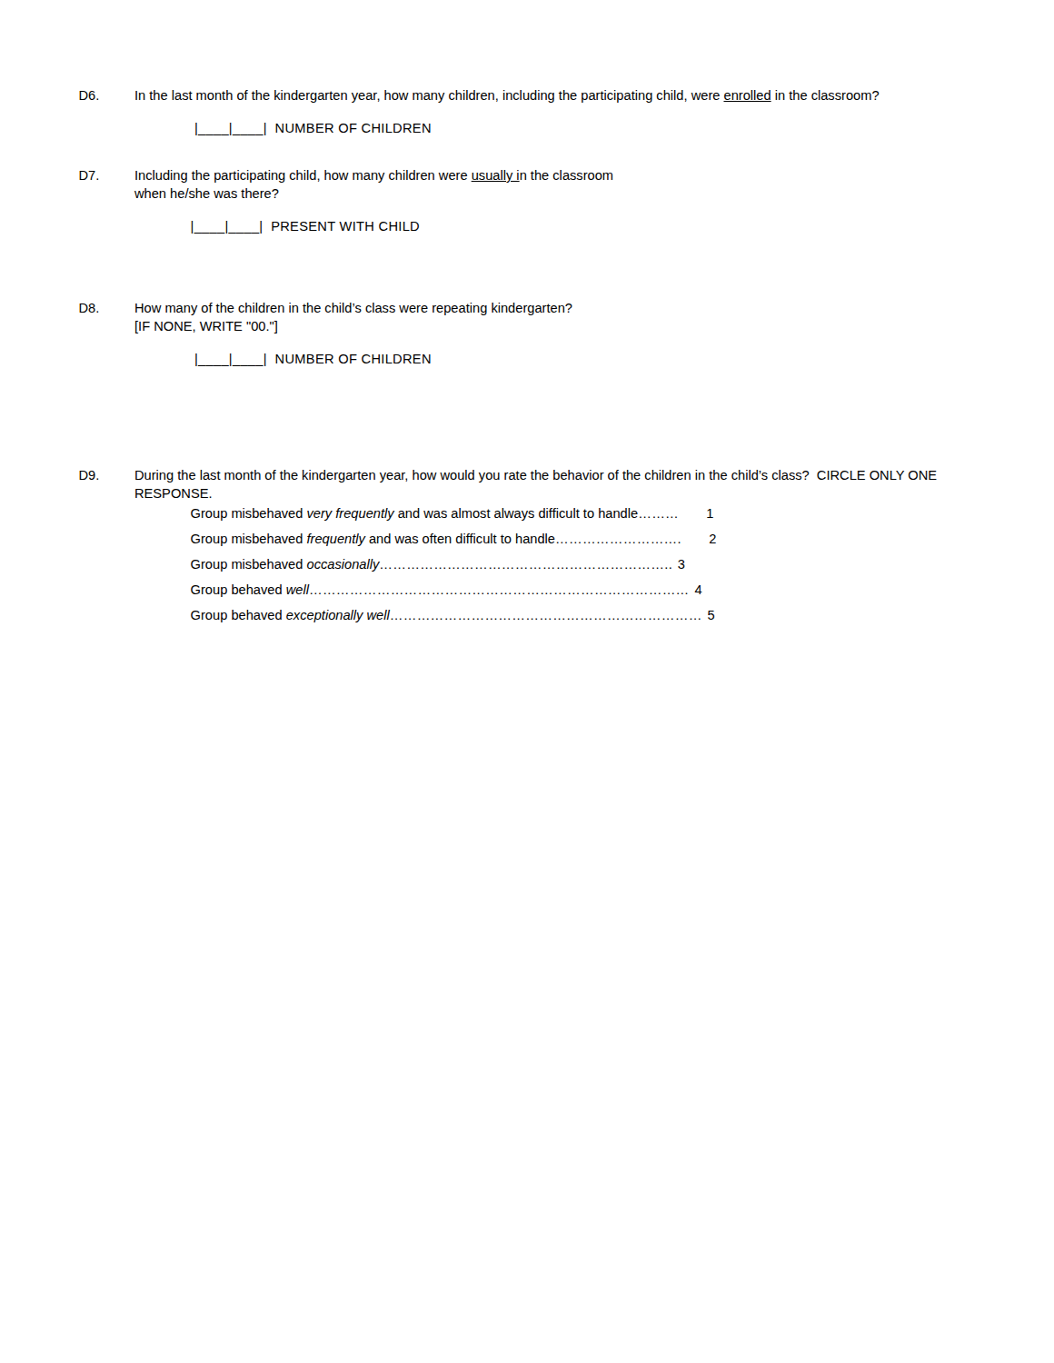D6.
In the last month of the kindergarten year, how many children, including the participating child, were enrolled in the classroom?
|____|____| NUMBER OF CHILDREN
D7.
Including the participating child, how many children were usually in the classroom
when he/she was there?
|____|____| PRESENT WITH CHILD
D8.
How many of the children in the child’s class were repeating kindergarten?
[IF NONE, WRITE "00."]
|____|____| NUMBER OF CHILDREN
D9.
During the last month of the kindergarten year, how would you rate the behavior of the children in the child’s class? CIRCLE ONLY ONE RESPONSE.
Group misbehaved very frequently and was almost always difficult to handle……… 1
Group misbehaved frequently and was often difficult to handle………………………. 2
Group misbehaved occasionally……………………………………………………….. 3
Group behaved well…………………………………………………………………………4
Group behaved exceptionally well……………………………………………………………5